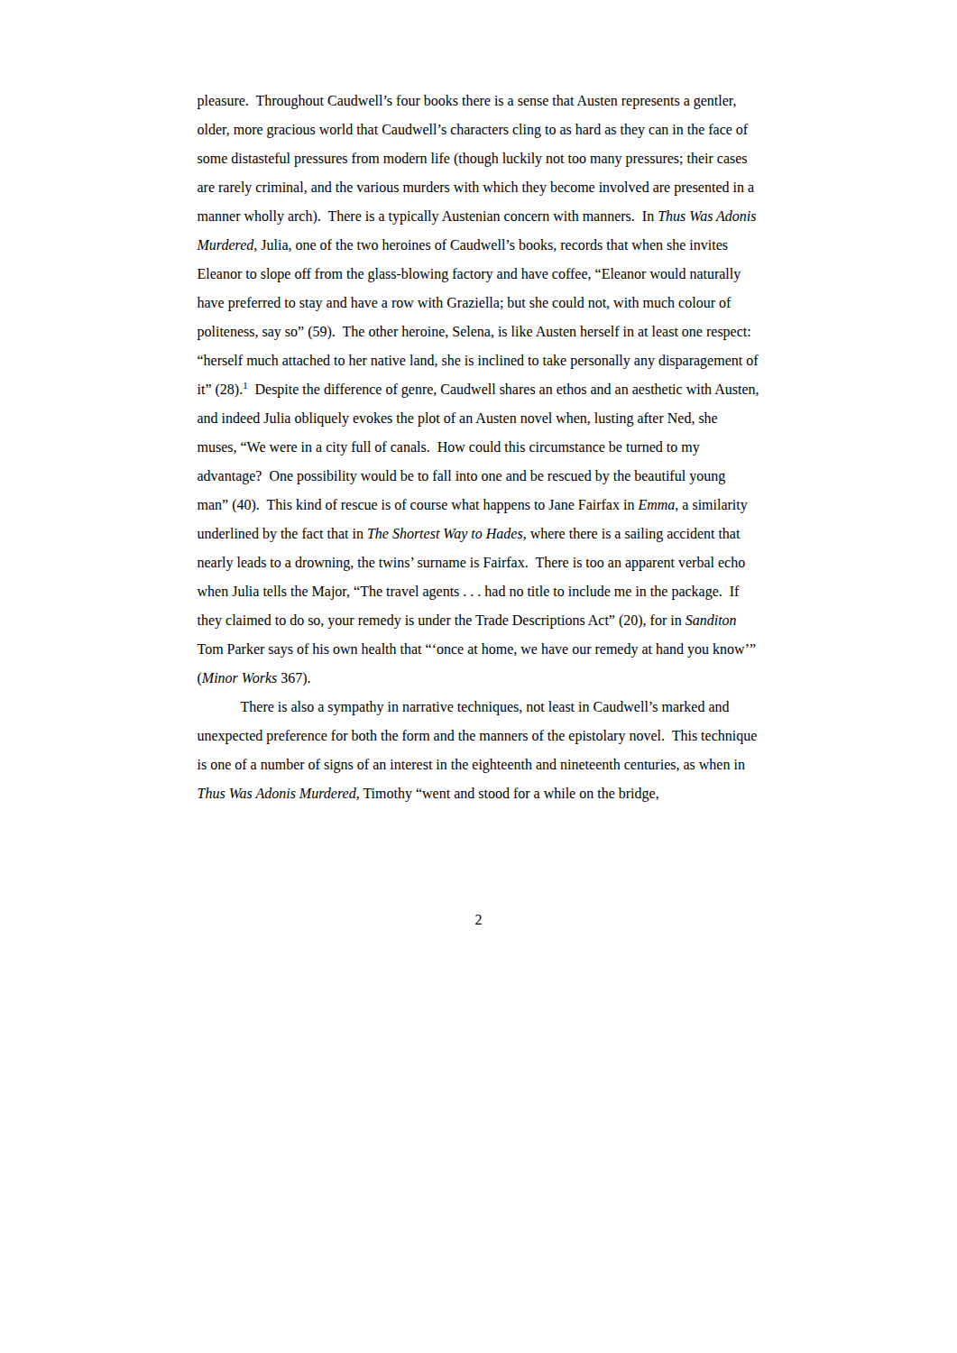pleasure. Throughout Caudwell’s four books there is a sense that Austen represents a gentler, older, more gracious world that Caudwell’s characters cling to as hard as they can in the face of some distasteful pressures from modern life (though luckily not too many pressures; their cases are rarely criminal, and the various murders with which they become involved are presented in a manner wholly arch). There is a typically Austenian concern with manners. In Thus Was Adonis Murdered, Julia, one of the two heroines of Caudwell’s books, records that when she invites Eleanor to slope off from the glass-blowing factory and have coffee, “Eleanor would naturally have preferred to stay and have a row with Graziella; but she could not, with much colour of politeness, say so” (59). The other heroine, Selena, is like Austen herself in at least one respect: “herself much attached to her native land, she is inclined to take personally any disparagement of it” (28).1 Despite the difference of genre, Caudwell shares an ethos and an aesthetic with Austen, and indeed Julia obliquely evokes the plot of an Austen novel when, lusting after Ned, she muses, “We were in a city full of canals. How could this circumstance be turned to my advantage? One possibility would be to fall into one and be rescued by the beautiful young man” (40). This kind of rescue is of course what happens to Jane Fairfax in Emma, a similarity underlined by the fact that in The Shortest Way to Hades, where there is a sailing accident that nearly leads to a drowning, the twins’ surname is Fairfax. There is too an apparent verbal echo when Julia tells the Major, “The travel agents . . . had no title to include me in the package. If they claimed to do so, your remedy is under the Trade Descriptions Act” (20), for in Sanditon Tom Parker says of his own health that “‘once at home, we have our remedy at hand you know’” (Minor Works 367).
There is also a sympathy in narrative techniques, not least in Caudwell’s marked and unexpected preference for both the form and the manners of the epistolary novel. This technique is one of a number of signs of an interest in the eighteenth and nineteenth centuries, as when in Thus Was Adonis Murdered, Timothy “went and stood for a while on the bridge,
2